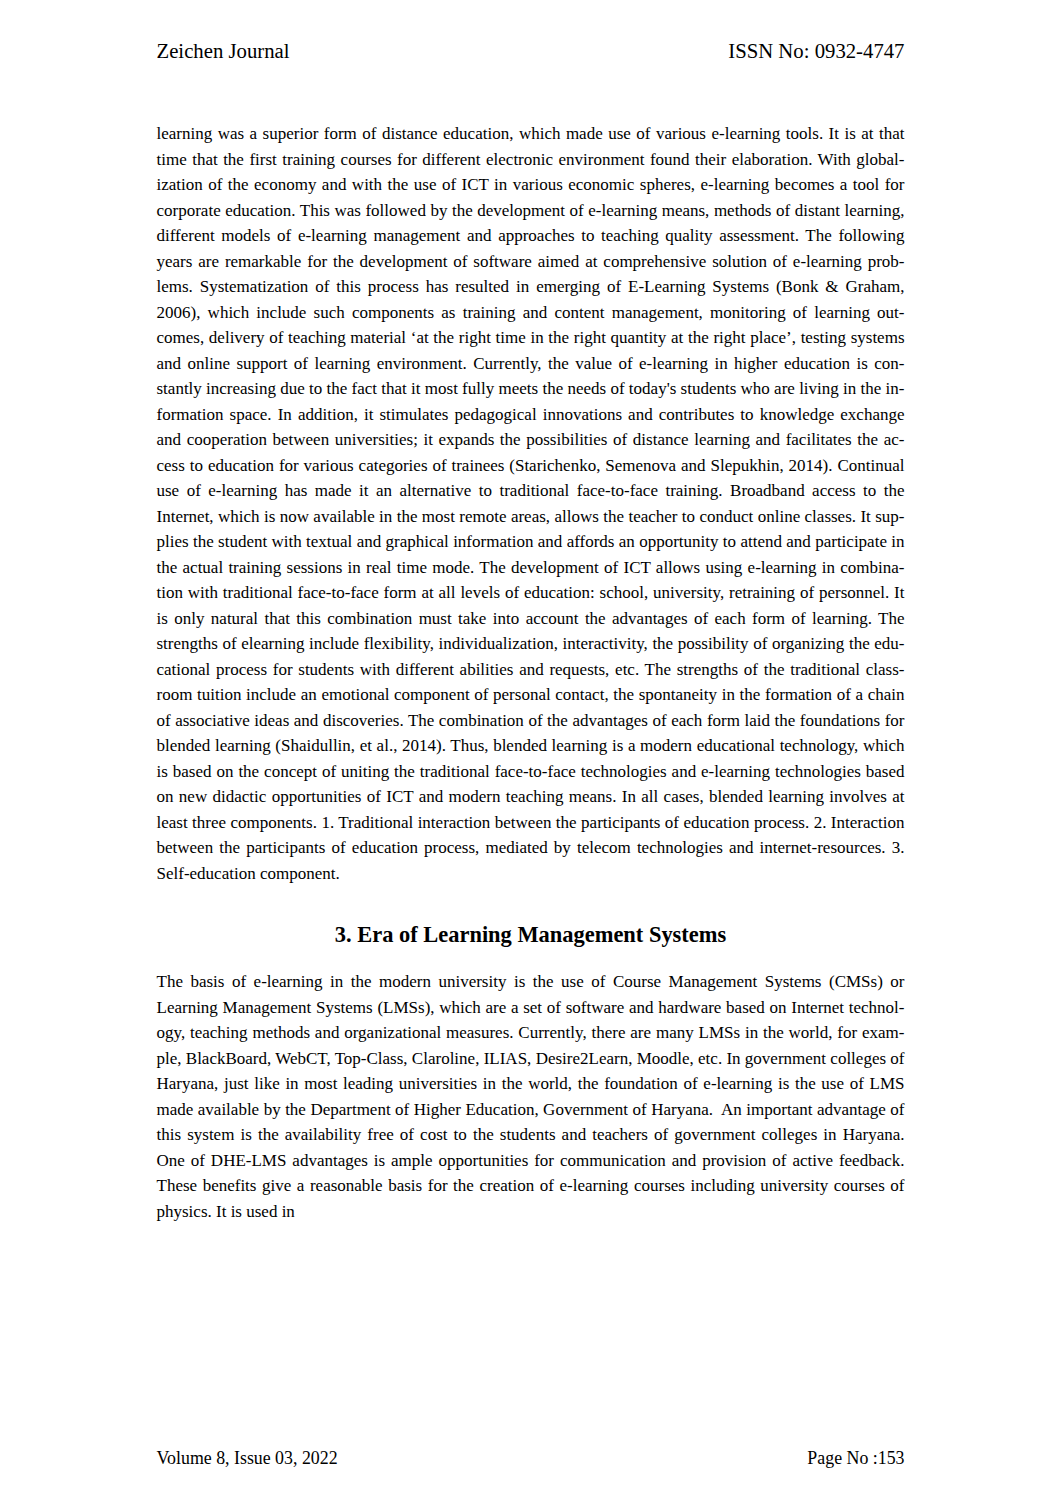Zeichen Journal ISSN No: 0932-4747
learning was a superior form of distance education, which made use of various e-learning tools. It is at that time that the first training courses for different electronic environment found their elaboration. With globalization of the economy and with the use of ICT in various economic spheres, e-learning becomes a tool for corporate education. This was followed by the development of e-learning means, methods of distant learning, different models of e-learning management and approaches to teaching quality assessment. The following years are remarkable for the development of software aimed at comprehensive solution of e-learning problems. Systematization of this process has resulted in emerging of E-Learning Systems (Bonk & Graham, 2006), which include such components as training and content management, monitoring of learning outcomes, delivery of teaching material ‘at the right time in the right quantity at the right place’, testing systems and online support of learning environment. Currently, the value of e-learning in higher education is constantly increasing due to the fact that it most fully meets the needs of today's students who are living in the information space. In addition, it stimulates pedagogical innovations and contributes to knowledge exchange and cooperation between universities; it expands the possibilities of distance learning and facilitates the access to education for various categories of trainees (Starichenko, Semenova and Slepukhin, 2014). Continual use of e-learning has made it an alternative to traditional face-to-face training. Broadband access to the Internet, which is now available in the most remote areas, allows the teacher to conduct online classes. It supplies the student with textual and graphical information and affords an opportunity to attend and participate in the actual training sessions in real time mode. The development of ICT allows using e-learning in combination with traditional face-to-face form at all levels of education: school, university, retraining of personnel. It is only natural that this combination must take into account the advantages of each form of learning. The strengths of elearning include flexibility, individualization, interactivity, the possibility of organizing the educational process for students with different abilities and requests, etc. The strengths of the traditional classroom tuition include an emotional component of personal contact, the spontaneity in the formation of a chain of associative ideas and discoveries. The combination of the advantages of each form laid the foundations for blended learning (Shaidullin, et al., 2014). Thus, blended learning is a modern educational technology, which is based on the concept of uniting the traditional face-to-face technologies and e-learning technologies based on new didactic opportunities of ICT and modern teaching means. In all cases, blended learning involves at least three components. 1. Traditional interaction between the participants of education process. 2. Interaction between the participants of education process, mediated by telecom technologies and internet-resources. 3. Self-education component.
3. Era of Learning Management Systems
The basis of e-learning in the modern university is the use of Course Management Systems (CMSs) or Learning Management Systems (LMSs), which are a set of software and hardware based on Internet technology, teaching methods and organizational measures. Currently, there are many LMSs in the world, for example, BlackBoard, WebCT, Top-Class, Claroline, ILIAS, Desire2Learn, Moodle, etc. In government colleges of Haryana, just like in most leading universities in the world, the foundation of e-learning is the use of LMS made available by the Department of Higher Education, Government of Haryana. An important advantage of this system is the availability free of cost to the students and teachers of government colleges in Haryana. One of DHE-LMS advantages is ample opportunities for communication and provision of active feedback. These benefits give a reasonable basis for the creation of e-learning courses including university courses of physics. It is used in
Volume 8, Issue 03, 2022 Page No :153